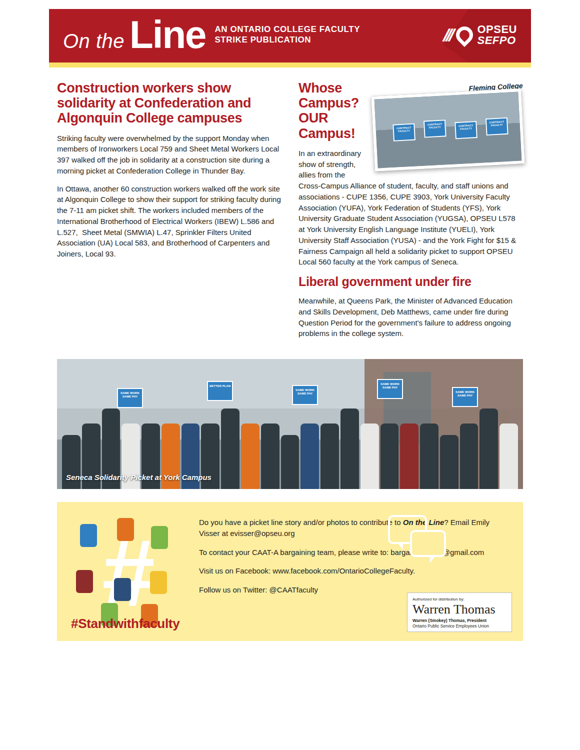On the Line
An Ontario College Faculty
Strike Publication
/// OPSEUSEFPO
Construction workers show solidarity at Confederation and Algonquin College campuses
Striking faculty were overwhelmed by the support Monday when members of Ironworkers Local 759 and Sheet Metal Workers Local 397 walked off the job in solidarity at a construction site during a morning picket at Confederation College in Thunder Bay.
In Ottawa, another 60 construction workers walked off the work site at Algonquin College to show their support for striking faculty during the 7-11 am picket shift. The workers included members of the International Brotherhood of Electrical Workers (IBEW) L.586 and L.527, Sheet Metal (SMWIA) L.47, Sprinkler Filters United Association (UA) Local 583, and Brotherhood of Carpenters and Joiners, Local 93.
Fleming College
CONTRACT
FACULTY
CONTRACT
FACULTY
CONTRACT
FACULTY
CONTRACT
FACULTY
Whose Campus? OUR Campus!
In an extraordinary show of strength, allies from the Cross-Campus Alliance of student, faculty, and staff unions and associations - CUPE 1356, CUPE 3903, York University Faculty Association (YUFA), York Federation of Students (YFS), York University Graduate Student Association (YUGSA), OPSEU L578 at York University English Language Institute (YUELI), York University Staff Association (YUSA) - and the York Fight for $15 & Fairness Campaign all held a solidarity picket to support OPSEU Local 560 faculty at the York campus of Seneca.
Liberal government under fire
Meanwhile, at Queens Park, the Minister of Advanced Education and Skills Development, Deb Matthews, came under fire during Question Period for the government's failure to address ongoing problems in the college system.
SAME WORK
SAME PAY
BETTER PLAN
SAME WORK
SAME PAY
SAME WORK
SAME PAY
SAME WORK
SAME PAY
Seneca Solidarity Picket at York Campus
#
#Standwithfaculty
Do you have a picket line story and/or photos to contribute to On the Line? Email Emily Visser at evisser@opseu.org
To contact your CAAT-A bargaining team, please write to: bargaining2017@gmail.com
Visit us on Facebook: www.facebook.com/OntarioCollegeFaculty.
Follow us on Twitter: @CAATfaculty
Authorized for distribution by:
Warren Thomas
Warren (Smokey) Thomas, President
Ontario Public Service Employees Union